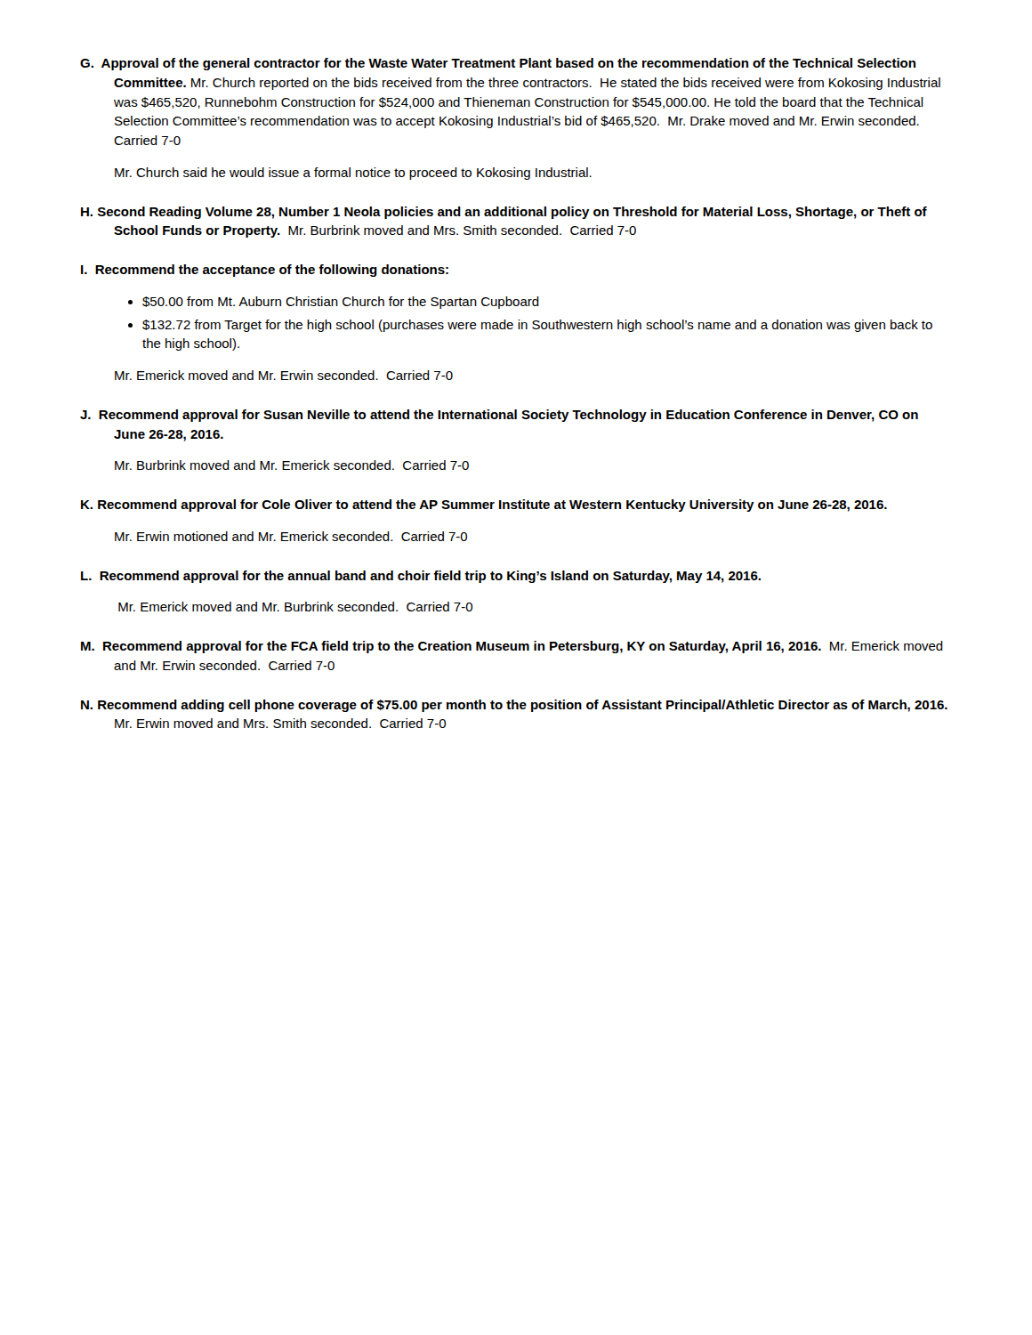G. Approval of the general contractor for the Waste Water Treatment Plant based on the recommendation of the Technical Selection Committee. Mr. Church reported on the bids received from the three contractors. He stated the bids received were from Kokosing Industrial was $465,520, Runnebohm Construction for $524,000 and Thieneman Construction for $545,000.00. He told the board that the Technical Selection Committee’s recommendation was to accept Kokosing Industrial’s bid of $465,520. Mr. Drake moved and Mr. Erwin seconded. Carried 7-0
Mr. Church said he would issue a formal notice to proceed to Kokosing Industrial.
H. Second Reading Volume 28, Number 1 Neola policies and an additional policy on Threshold for Material Loss, Shortage, or Theft of School Funds or Property. Mr. Burbrink moved and Mrs. Smith seconded. Carried 7-0
I. Recommend the acceptance of the following donations:
$50.00 from Mt. Auburn Christian Church for the Spartan Cupboard
$132.72 from Target for the high school (purchases were made in Southwestern high school’s name and a donation was given back to the high school).
Mr. Emerick moved and Mr. Erwin seconded. Carried 7-0
J. Recommend approval for Susan Neville to attend the International Society Technology in Education Conference in Denver, CO on June 26-28, 2016.
Mr. Burbrink moved and Mr. Emerick seconded. Carried 7-0
K. Recommend approval for Cole Oliver to attend the AP Summer Institute at Western Kentucky University on June 26-28, 2016.
Mr. Erwin motioned and Mr. Emerick seconded. Carried 7-0
L. Recommend approval for the annual band and choir field trip to King’s Island on Saturday, May 14, 2016.
Mr. Emerick moved and Mr. Burbrink seconded. Carried 7-0
M. Recommend approval for the FCA field trip to the Creation Museum in Petersburg, KY on Saturday, April 16, 2016. Mr. Emerick moved and Mr. Erwin seconded. Carried 7-0
N. Recommend adding cell phone coverage of $75.00 per month to the position of Assistant Principal/Athletic Director as of March, 2016. Mr. Erwin moved and Mrs. Smith seconded. Carried 7-0